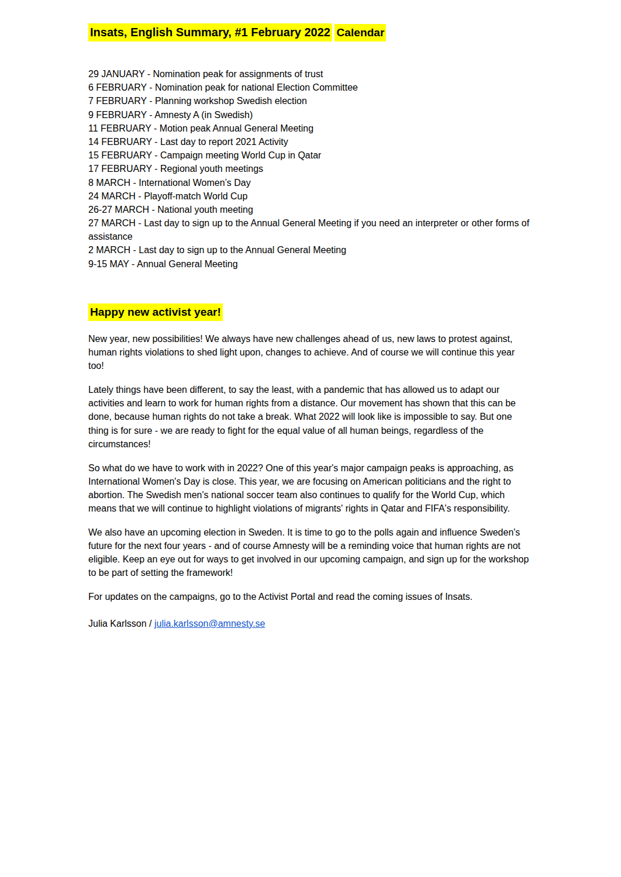Insats, English Summary, #1 February 2022
Calendar
29 JANUARY - Nomination peak for assignments of trust
6 FEBRUARY - Nomination peak for national Election Committee
7 FEBRUARY - Planning workshop Swedish election
9 FEBRUARY - Amnesty A (in Swedish)
11 FEBRUARY - Motion peak Annual General Meeting
14 FEBRUARY - Last day to report 2021 Activity
15 FEBRUARY - Campaign meeting World Cup in Qatar
17 FEBRUARY - Regional youth meetings
8 MARCH - International Women’s Day
24 MARCH - Playoff-match World Cup
26-27 MARCH - National youth meeting
27 MARCH - Last day to sign up to the Annual General Meeting if you need an interpreter or other forms of assistance
2 MARCH - Last day to sign up to the Annual General Meeting
9-15 MAY - Annual General Meeting
Happy new activist year!
New year, new possibilities! We always have new challenges ahead of us, new laws to protest against, human rights violations to shed light upon, changes to achieve. And of course we will continue this year too!
Lately things have been different, to say the least, with a pandemic that has allowed us to adapt our activities and learn to work for human rights from a distance. Our movement has shown that this can be done, because human rights do not take a break. What 2022 will look like is impossible to say. But one thing is for sure - we are ready to fight for the equal value of all human beings, regardless of the circumstances!
So what do we have to work with in 2022? One of this year's major campaign peaks is approaching, as International Women's Day is close. This year, we are focusing on American politicians and the right to abortion. The Swedish men's national soccer team also continues to qualify for the World Cup, which means that we will continue to highlight violations of migrants' rights in Qatar and FIFA's responsibility.
We also have an upcoming election in Sweden. It is time to go to the polls again and influence Sweden's future for the next four years - and of course Amnesty will be a reminding voice that human rights are not eligible. Keep an eye out for ways to get involved in our upcoming campaign, and sign up for the workshop to be part of setting the framework!
For updates on the campaigns, go to the Activist Portal and read the coming issues of Insats.
Julia Karlsson / julia.karlsson@amnesty.se